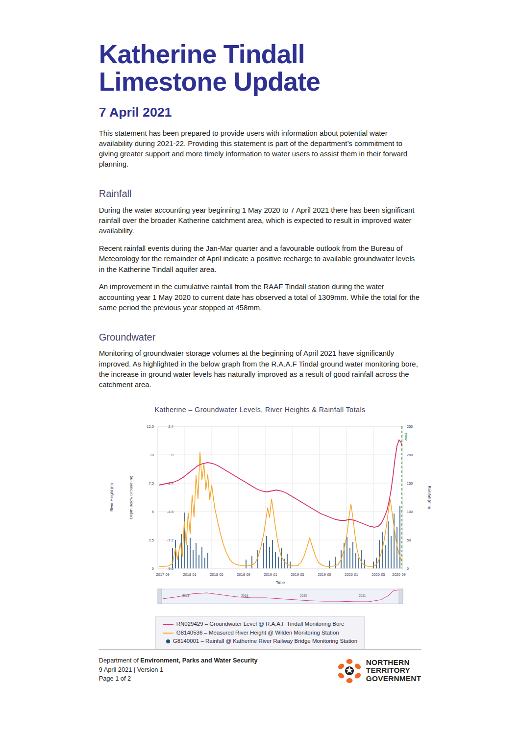Katherine Tindall Limestone Update
7 April 2021
This statement has been prepared to provide users with information about potential water availability during 2021-22. Providing this statement is part of the department’s commitment to giving greater support and more timely information to water users to assist them in their forward planning.
Rainfall
During the water accounting year beginning 1 May 2020 to 7 April 2021 there has been significant rainfall over the broader Katherine catchment area, which is expected to result in improved water availability.
Recent rainfall events during the Jan-Mar quarter and a favourable outlook from the Bureau of Meteorology for the remainder of April indicate a positive recharge to available groundwater levels in the Katherine Tindall aquifer area.
An improvement in the cumulative rainfall from the RAAF Tindall station during the water accounting year 1 May 2020 to current date has observed a total of 1309mm. While the total for the same period the previous year stopped at 458mm.
Groundwater
Monitoring of groundwater storage volumes at the beginning of April 2021 have significantly improved. As highlighted in the below graph from the R.A.A.F Tindal ground water monitoring bore, the increase in ground water levels has naturally improved as a result of good rainfall across the catchment area.
Katherine – Groundwater Levels, River Heights & Rainfall Totals
0 2.5 5 7.5 10 12.5 River Height (m) -9.6 -7.2 -4.8 -2.4 0 2.4 Depth Below Ground (m) 0 50 100 150 200 250 Rainfall (mm) 2017-09 2018-01 2018-05 2018-09 2019-01 2019-05 2019-09 2020-01 2020-05 2020-09 Time Now 2018 2019 2020 2021
RN029429 – Groundwater Level @ R.A.A.F Tindall Monitoring Bore
G8140536 – Measured River Height @ Wilden Monitoring Station
G8140001 – Rainfall @ Katherine River Railway Bridge Monitoring Station
Department of Environment, Parks and Water Security
9 April 2021 | Version 1
Page 1 of 2
NORTHERN
TERRITORY
GOVERNMENT